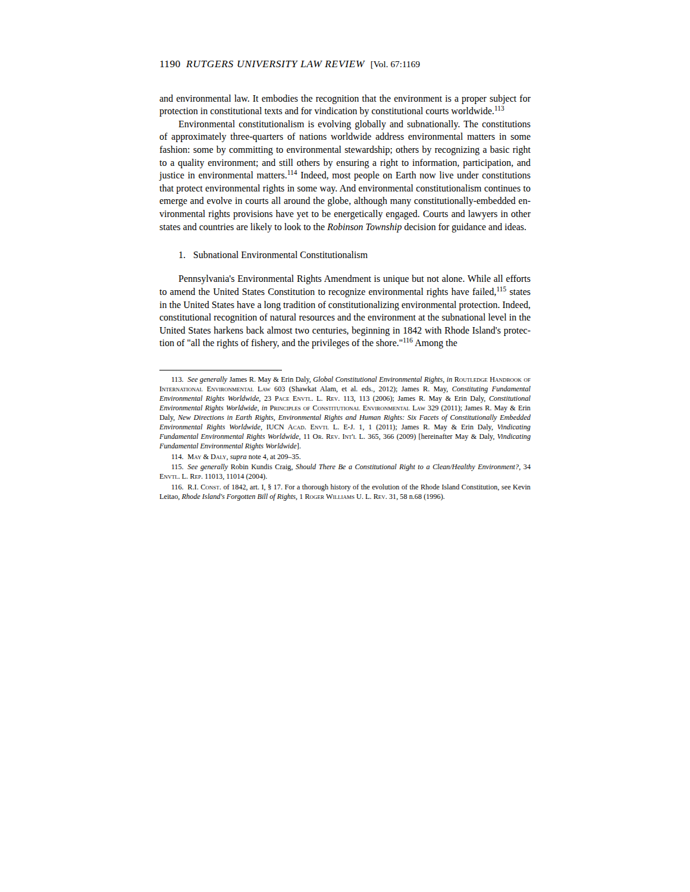1190 RUTGERS UNIVERSITY LAW REVIEW [Vol. 67:1169
and environmental law. It embodies the recognition that the environment is a proper subject for protection in constitutional texts and for vindication by constitutional courts worldwide.113
Environmental constitutionalism is evolving globally and subnationally. The constitutions of approximately three-quarters of nations worldwide address environmental matters in some fashion: some by committing to environmental stewardship; others by recognizing a basic right to a quality environment; and still others by ensuring a right to information, participation, and justice in environmental matters.114 Indeed, most people on Earth now live under constitutions that protect environmental rights in some way. And environmental constitutionalism continues to emerge and evolve in courts all around the globe, although many constitutionally-embedded environmental rights provisions have yet to be energetically engaged. Courts and lawyers in other states and countries are likely to look to the Robinson Township decision for guidance and ideas.
1. Subnational Environmental Constitutionalism
Pennsylvania's Environmental Rights Amendment is unique but not alone. While all efforts to amend the United States Constitution to recognize environmental rights have failed,115 states in the United States have a long tradition of constitutionalizing environmental protection. Indeed, constitutional recognition of natural resources and the environment at the subnational level in the United States harkens back almost two centuries, beginning in 1842 with Rhode Island's protection of "all the rights of fishery, and the privileges of the shore."116 Among the
113. See generally James R. May & Erin Daly, Global Constitutional Environmental Rights, in Routledge Handbook of International Environmental Law 603 (Shawkat Alam, et al. eds., 2012); James R. May, Constituting Fundamental Environmental Rights Worldwide, 23 Pace Envtl. L. Rev. 113, 113 (2006); James R. May & Erin Daly, Constitutional Environmental Rights Worldwide, in Principles of Constitutional Environmental Law 329 (2011); James R. May & Erin Daly, New Directions in Earth Rights, Environmental Rights and Human Rights: Six Facets of Constitutionally Embedded Environmental Rights Worldwide, IUCN Acad. Envtl L. E-J. 1, 1 (2011); James R. May & Erin Daly, Vindicating Fundamental Environmental Rights Worldwide, 11 Or. Rev. Int'l L. 365, 366 (2009) [hereinafter May & Daly, Vindicating Fundamental Environmental Rights Worldwide].
114. May & Daly, supra note 4, at 209–35.
115. See generally Robin Kundis Craig, Should There Be a Constitutional Right to a Clean/Healthy Environment?, 34 Envtl. L. Rep. 11013, 11014 (2004).
116. R.I. Const. of 1842, art. I, § 17. For a thorough history of the evolution of the Rhode Island Constitution, see Kevin Leitao, Rhode Island's Forgotten Bill of Rights, 1 Roger Williams U. L. Rev. 31, 58 n.68 (1996).